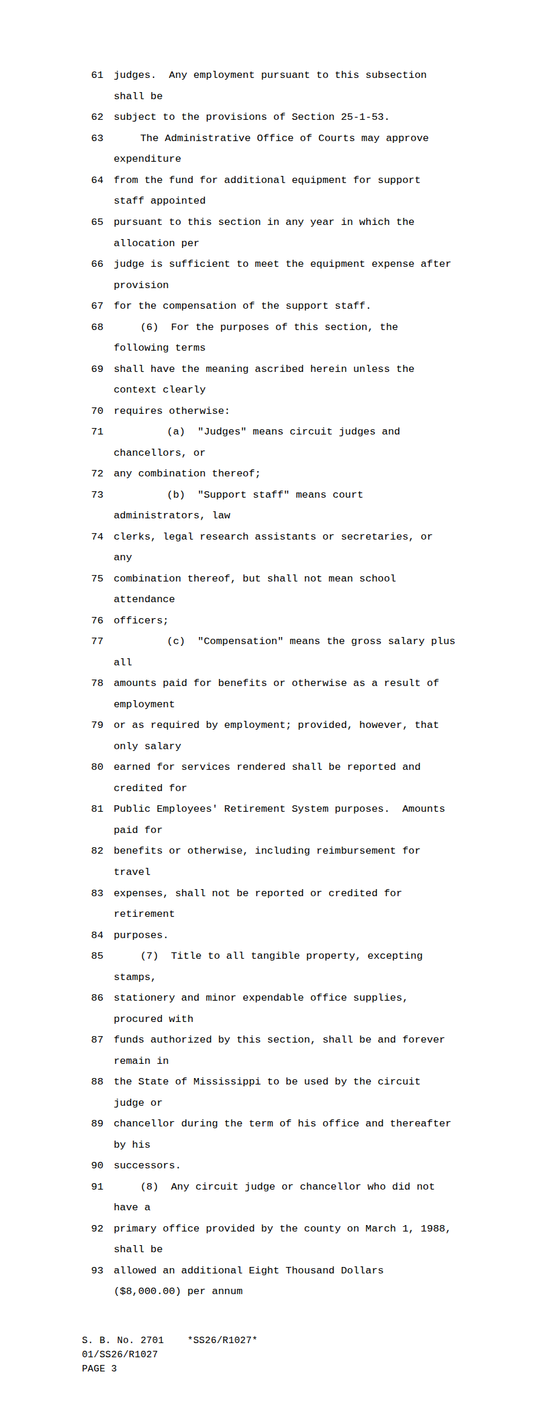judges. Any employment pursuant to this subsection shall be
subject to the provisions of Section 25-1-53.
The Administrative Office of Courts may approve expenditure
from the fund for additional equipment for support staff appointed
pursuant to this section in any year in which the allocation per
judge is sufficient to meet the equipment expense after provision
for the compensation of the support staff.
(6) For the purposes of this section, the following terms
shall have the meaning ascribed herein unless the context clearly
requires otherwise:
(a) "Judges" means circuit judges and chancellors, or
any combination thereof;
(b) "Support staff" means court administrators, law
clerks, legal research assistants or secretaries, or any
combination thereof, but shall not mean school attendance
officers;
(c) "Compensation" means the gross salary plus all
amounts paid for benefits or otherwise as a result of employment
or as required by employment; provided, however, that only salary
earned for services rendered shall be reported and credited for
Public Employees' Retirement System purposes. Amounts paid for
benefits or otherwise, including reimbursement for travel
expenses, shall not be reported or credited for retirement
purposes.
(7) Title to all tangible property, excepting stamps,
stationery and minor expendable office supplies, procured with
funds authorized by this section, shall be and forever remain in
the State of Mississippi to be used by the circuit judge or
chancellor during the term of his office and thereafter by his
successors.
(8) Any circuit judge or chancellor who did not have a
primary office provided by the county on March 1, 1988, shall be
allowed an additional Eight Thousand Dollars ($8,000.00) per annum
S. B. No. 2701 *SS26/R1027*
01/SS26/R1027
PAGE 3